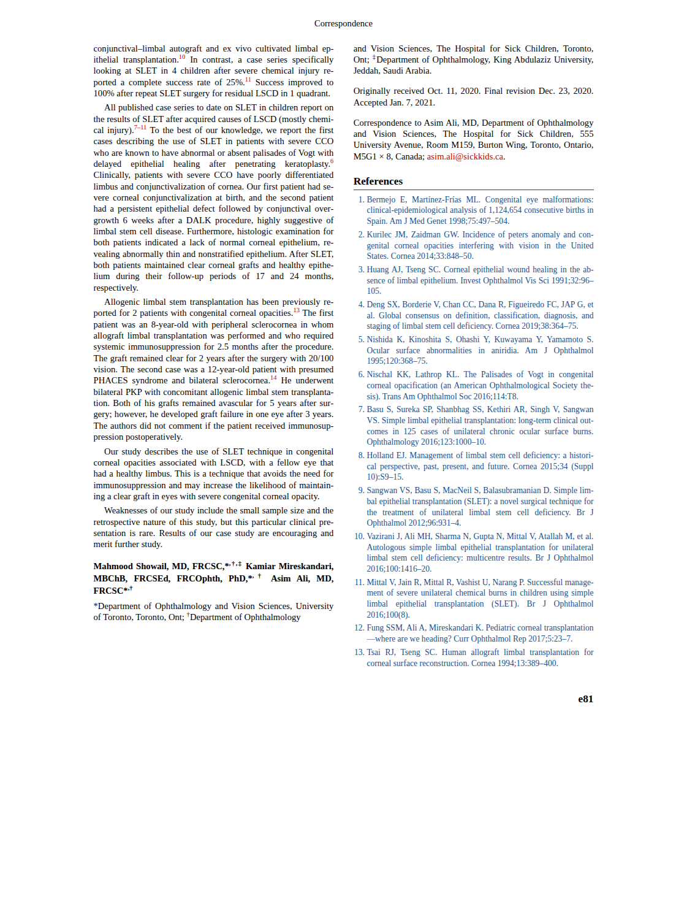Correspondence
conjunctival–limbal autograft and ex vivo cultivated limbal epithelial transplantation.10 In contrast, a case series specifically looking at SLET in 4 children after severe chemical injury reported a complete success rate of 25%.11 Success improved to 100% after repeat SLET surgery for residual LSCD in 1 quadrant.
All published case series to date on SLET in children report on the results of SLET after acquired causes of LSCD (mostly chemical injury).7–11 To the best of our knowledge, we report the first cases describing the use of SLET in patients with severe CCO who are known to have abnormal or absent palisades of Vogt with delayed epithelial healing after penetrating keratoplasty.6 Clinically, patients with severe CCO have poorly differentiated limbus and conjunctivalization of cornea. Our first patient had severe corneal conjunctivalization at birth, and the second patient had a persistent epithelial defect followed by conjunctival overgrowth 6 weeks after a DALK procedure, highly suggestive of limbal stem cell disease. Furthermore, histologic examination for both patients indicated a lack of normal corneal epithelium, revealing abnormally thin and nonstratified epithelium. After SLET, both patients maintained clear corneal grafts and healthy epithelium during their follow-up periods of 17 and 24 months, respectively.
Allogenic limbal stem transplantation has been previously reported for 2 patients with congenital corneal opacities.13 The first patient was an 8-year-old with peripheral sclerocornea in whom allograft limbal transplantation was performed and who required systemic immunosuppression for 2.5 months after the procedure. The graft remained clear for 2 years after the surgery with 20/100 vision. The second case was a 12-year-old patient with presumed PHACES syndrome and bilateral sclerocornea.14 He underwent bilateral PKP with concomitant allogenic limbal stem transplantation. Both of his grafts remained avascular for 5 years after surgery; however, he developed graft failure in one eye after 3 years. The authors did not comment if the patient received immunosuppression postoperatively.
Our study describes the use of SLET technique in congenital corneal opacities associated with LSCD, with a fellow eye that had a healthy limbus. This is a technique that avoids the need for immunosuppression and may increase the likelihood of maintaining a clear graft in eyes with severe congenital corneal opacity.
Weaknesses of our study include the small sample size and the retrospective nature of this study, but this particular clinical presentation is rare. Results of our case study are encouraging and merit further study.
Mahmood Showail, MD, FRCSC,*,†,‡ Kamiar Mireskandari, MBChB, FRCSEd, FRCOphth, PhD,*,† Asim Ali, MD, FRCSC*,†
*Department of Ophthalmology and Vision Sciences, University of Toronto, Toronto, Ont; †Department of Ophthalmology
and Vision Sciences, The Hospital for Sick Children, Toronto, Ont; ‡Department of Ophthalmology, King Abdulaziz University, Jeddah, Saudi Arabia.
Originally received Oct. 11, 2020. Final revision Dec. 23, 2020. Accepted Jan. 7, 2021.
Correspondence to Asim Ali, MD, Department of Ophthalmology and Vision Sciences, The Hospital for Sick Children, 555 University Avenue, Room M159, Burton Wing, Toronto, Ontario, M5G1 × 8, Canada; asim.ali@sickkids.ca.
References
Bermejo E, Martínez-Frías ML. Congenital eye malformations: clinical-epidemiological analysis of 1,124,654 consecutive births in Spain. Am J Med Genet 1998;75:497–504.
Kurilec JM, Zaidman GW. Incidence of peters anomaly and congenital corneal opacities interfering with vision in the United States. Cornea 2014;33:848–50.
Huang AJ, Tseng SC. Corneal epithelial wound healing in the absence of limbal epithelium. Invest Ophthalmol Vis Sci 1991;32:96–105.
Deng SX, Borderie V, Chan CC, Dana R, Figueiredo FC, JAP G, et al. Global consensus on definition, classification, diagnosis, and staging of limbal stem cell deficiency. Cornea 2019;38:364–75.
Nishida K, Kinoshita S, Ohashi Y, Kuwayama Y, Yamamoto S. Ocular surface abnormalities in aniridia. Am J Ophthalmol 1995;120:368–75.
Nischal KK, Lathrop KL. The Palisades of Vogt in congenital corneal opacification (an American Ophthalmological Society thesis). Trans Am Ophthalmol Soc 2016;114:T8.
Basu S, Sureka SP, Shanbhag SS, Kethiri AR, Singh V, Sangwan VS. Simple limbal epithelial transplantation: long-term clinical outcomes in 125 cases of unilateral chronic ocular surface burns. Ophthalmology 2016;123:1000–10.
Holland EJ. Management of limbal stem cell deficiency: a historical perspective, past, present, and future. Cornea 2015;34 (Suppl 10):S9–15.
Sangwan VS, Basu S, MacNeil S, Balasubramanian D. Simple limbal epithelial transplantation (SLET): a novel surgical technique for the treatment of unilateral limbal stem cell deficiency. Br J Ophthalmol 2012;96:931–4.
Vazirani J, Ali MH, Sharma N, Gupta N, Mittal V, Atallah M, et al. Autologous simple limbal epithelial transplantation for unilateral limbal stem cell deficiency: multicentre results. Br J Ophthalmol 2016;100:1416–20.
Mittal V, Jain R, Mittal R, Vashist U, Narang P. Successful management of severe unilateral chemical burns in children using simple limbal epithelial transplantation (SLET). Br J Ophthalmol 2016;100(8).
Fung SSM, Ali A, Mireskandari K. Pediatric corneal transplantation—where are we heading? Curr Ophthalmol Rep 2017;5:23–7.
Tsai RJ, Tseng SC. Human allograft limbal transplantation for corneal surface reconstruction. Cornea 1994;13:389–400.
e81